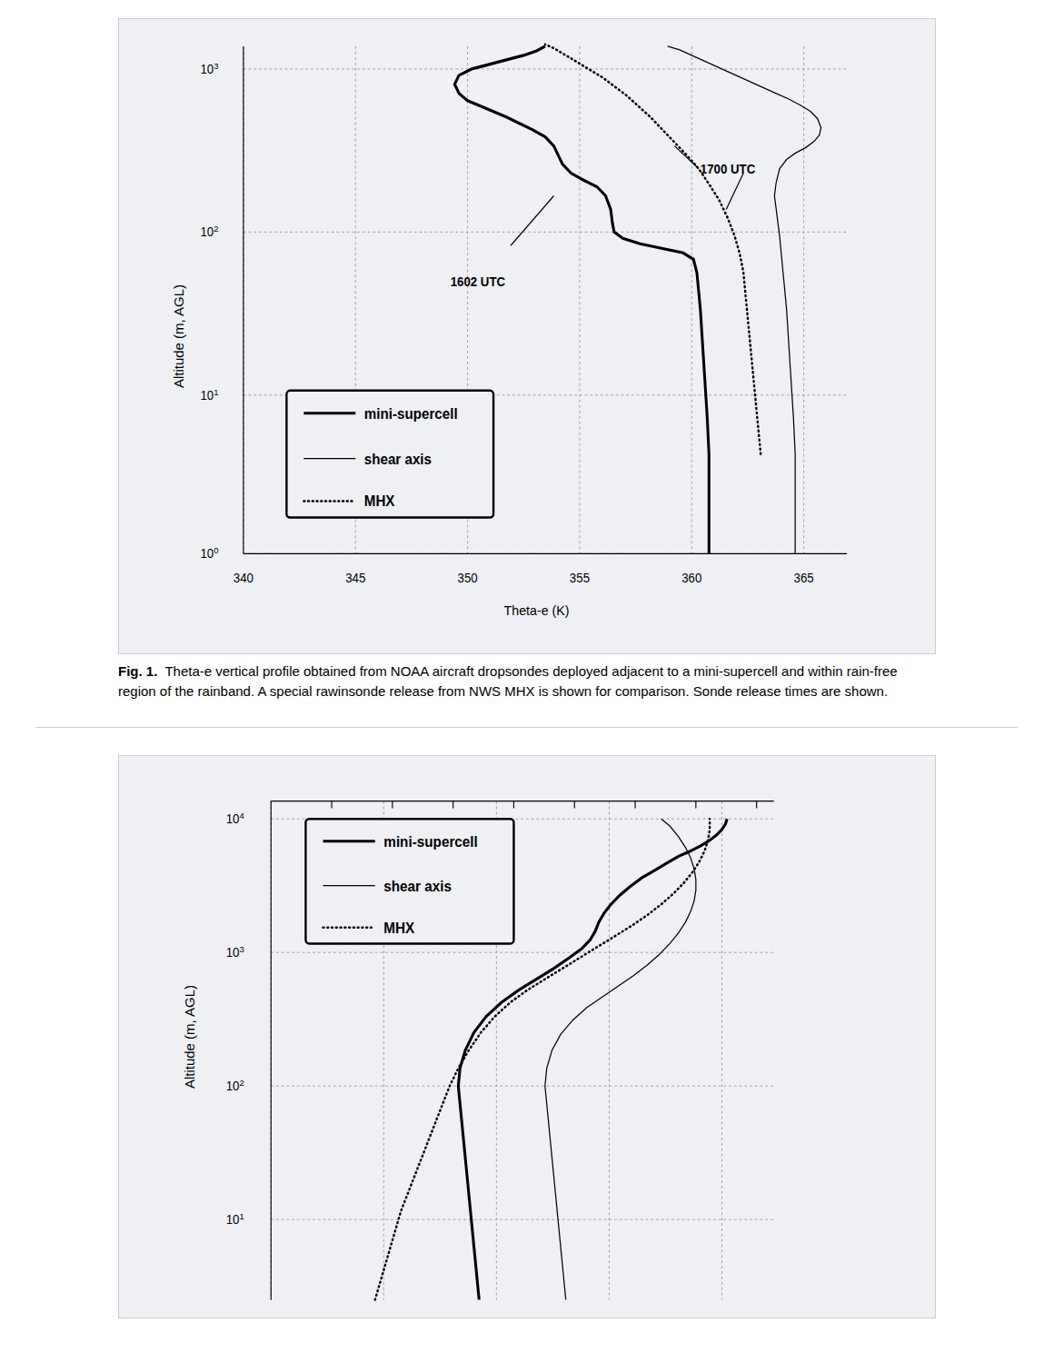Altitude (m, AGL) 103 102 101 100 340 345 350 355 360 365 Theta-e (K) 1700 UTC 1602 UTC mini-supercell shear axis MHX
Fig. 1. Theta-e vertical profile obtained from NOAA aircraft dropsondes deployed adjacent to a mini-supercell and within rain-free region of the rainband. A special rawinsonde release from NWS MHX is shown for comparison. Sonde release times are shown.
Altitude (m, AGL) 104 103 102 101 mini-supercell shear axis MHX